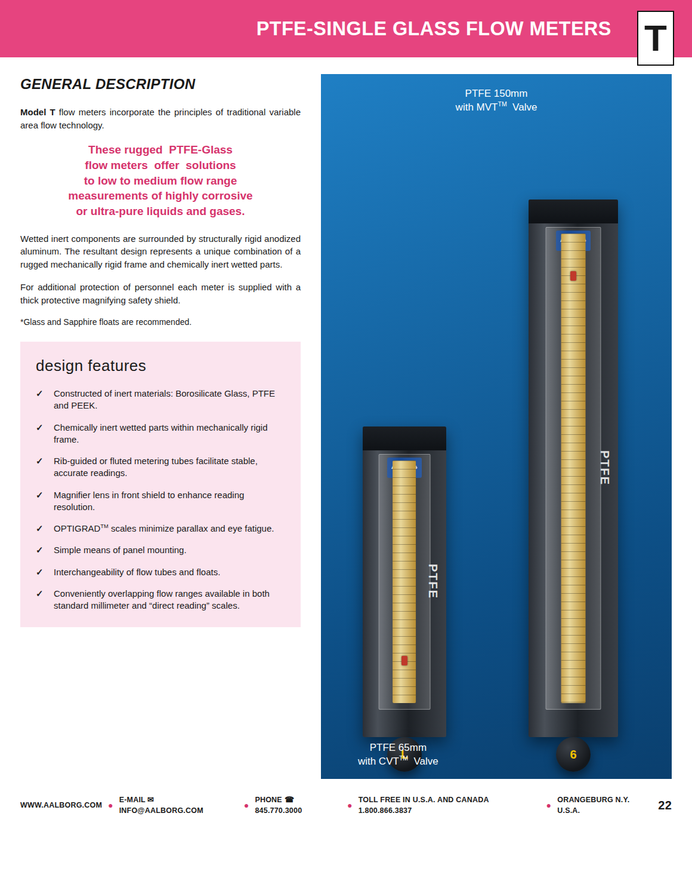PTFE-Single Glass Flow Meters
T
GENERAL DESCRIPTION
Model T flow meters incorporate the principles of traditional variable area flow technology.
These rugged PTFE-Glass
flow meters offer solutions
to low to medium flow range
measurements of highly corrosive
or ultra-pure liquids and gases.
Wetted inert components are surrounded by structurally rigid anodized aluminum. The resultant design represents a unique combination of a rugged mechanically rigid frame and chemically inert wetted parts.
For additional protection of personnel each meter is supplied with a thick protective magnifying safety shield.
*Glass and Sapphire floats are recommended.
design features
Constructed of inert materials: Borosilicate Glass, PTFE and PEEK.
Chemically inert wetted parts within mechanically rigid frame.
Rib-guided or fluted metering tubes facilitate stable, accurate readings.
Magnifier lens in front shield to enhance reading resolution.
OPTIGRADTM scales minimize parallax and eye fatigue.
Simple means of panel mounting.
Interchangeability of flow tubes and floats.
Conveniently overlapping flow ranges available in both standard millimeter and “direct reading” scales.
PTFE 150mm
with MVTTM Valve
AALBORG
PTFE
6
AALBORG
PTFE
L
PTFE 65mm
with CVTTM Valve
WWW.AALBORG.COM ● E-MAIL ✉ INFO@AALBORG.COM ● PHONE ☎ 845.770.3000 ● TOLL FREE IN U.S.A. AND CANADA 1.800.866.3837 ● ORANGEBURG N.Y. U.S.A. 22